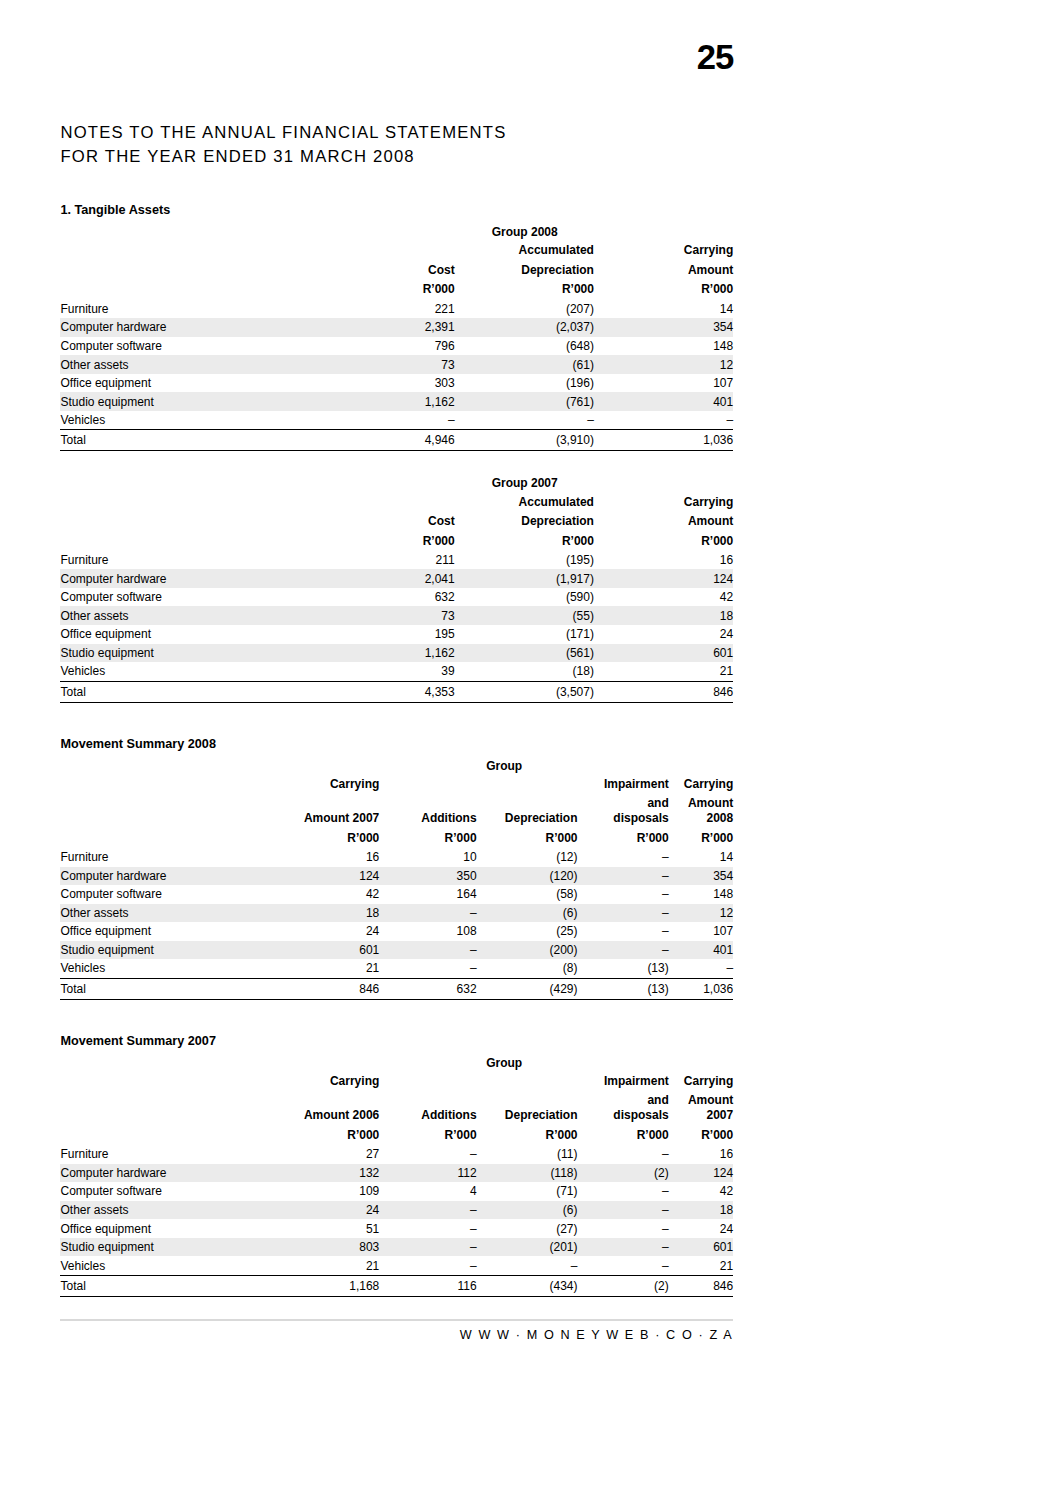25
NOTES TO THE ANNUAL FINANCIAL STATEMENTS
FOR THE YEAR ENDED 31 MARCH 2008
1. Tangible Assets
| | Group 2008 |
| | | Accumulated | Carrying |
| | Cost | Depreciation | Amount |
| | R’000 | R’000 | R’000 |
| Furniture | 221 | (207) | 14 |
| Computer hardware | 2,391 | (2,037) | 354 |
| Computer software | 796 | (648) | 148 |
| Other assets | 73 | (61) | 12 |
| Office equipment | 303 | (196) | 107 |
| Studio equipment | 1,162 | (761) | 401 |
| Vehicles | – | – | – |
| Total | 4,946 | (3,910) | 1,036 |
| | Group 2007 |
| | | Accumulated | Carrying |
| | Cost | Depreciation | Amount |
| | R’000 | R’000 | R’000 |
| Furniture | 211 | (195) | 16 |
| Computer hardware | 2,041 | (1,917) | 124 |
| Computer software | 632 | (590) | 42 |
| Other assets | 73 | (55) | 18 |
| Office equipment | 195 | (171) | 24 |
| Studio equipment | 1,162 | (561) | 601 |
| Vehicles | 39 | (18) | 21 |
| Total | 4,353 | (3,507) | 846 |
Movement Summary 2008
| | Group |
| | Carrying | | | Impairment | Carrying |
| | Amount 2007 | Additions | Depreciation | and disposals | Amount 2008 |
| | R’000 | R’000 | R’000 | R’000 | R’000 |
| Furniture | 16 | 10 | (12) | – | 14 |
| Computer hardware | 124 | 350 | (120) | – | 354 |
| Computer software | 42 | 164 | (58) | – | 148 |
| Other assets | 18 | – | (6) | – | 12 |
| Office equipment | 24 | 108 | (25) | – | 107 |
| Studio equipment | 601 | – | (200) | – | 401 |
| Vehicles | 21 | – | (8) | (13) | – |
| Total | 846 | 632 | (429) | (13) | 1,036 |
Movement Summary 2007
| | Group |
| | Carrying | | | Impairment | Carrying |
| | Amount 2006 | Additions | Depreciation | and disposals | Amount 2007 |
| | R’000 | R’000 | R’000 | R’000 | R’000 |
| Furniture | 27 | – | (11) | – | 16 |
| Computer hardware | 132 | 112 | (118) | (2) | 124 |
| Computer software | 109 | 4 | (71) | – | 42 |
| Other assets | 24 | – | (6) | – | 18 |
| Office equipment | 51 | – | (27) | – | 24 |
| Studio equipment | 803 | – | (201) | – | 601 |
| Vehicles | 21 | – | – | – | 21 |
| Total | 1,168 | 116 | (434) | (2) | 846 |
W W W · M O N E Y W E B · C O · Z A